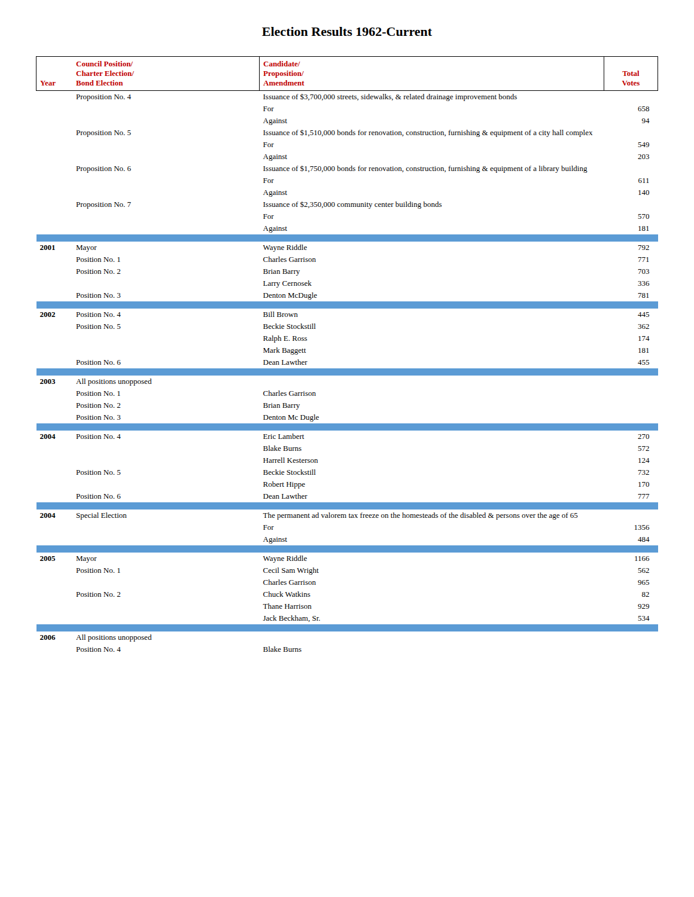Election Results 1962-Current
| Year | Council Position/ Charter Election/ Bond Election | Candidate/ Proposition/ Amendment | Total Votes |
| --- | --- | --- | --- |
| | Proposition No. 4 | Issuance of $3,700,000 streets, sidewalks, & related drainage improvement bonds | |
| | | For | 658 |
| | | Against | 94 |
| | Proposition No. 5 | Issuance of $1,510,000 bonds for renovation, construction, furnishing & equipment of a city hall complex | |
| | | For | 549 |
| | | Against | 203 |
| | Proposition No. 6 | Issuance of $1,750,000 bonds for renovation, construction, furnishing & equipment of a library building | |
| | | For | 611 |
| | | Against | 140 |
| | Proposition No. 7 | Issuance of $2,350,000 community center building bonds | |
| | | For | 570 |
| | | Against | 181 |
| 2001 | Mayor | Wayne Riddle | 792 |
| | Position No. 1 | Charles Garrison | 771 |
| | Position No. 2 | Brian Barry | 703 |
| | | Larry Cernosek | 336 |
| | Position No. 3 | Denton McDugle | 781 |
| 2002 | Position No. 4 | Bill Brown | 445 |
| | Position No. 5 | Beckie Stockstill | 362 |
| | | Ralph E. Ross | 174 |
| | | Mark Baggett | 181 |
| | Position No. 6 | Dean Lawther | 455 |
| 2003 | All positions unopposed | | |
| | Position No. 1 | Charles Garrison | |
| | Position No. 2 | Brian Barry | |
| | Position No. 3 | Denton Mc Dugle | |
| 2004 | Position No. 4 | Eric Lambert | 270 |
| | | Blake Burns | 572 |
| | | Harrell Kesterson | 124 |
| | Position No. 5 | Beckie Stockstill | 732 |
| | | Robert Hippe | 170 |
| | Position No. 6 | Dean Lawther | 777 |
| 2004 | Special Election | The permanent ad valorem tax freeze on the homesteads of the disabled & persons over the age of 65 | |
| | | For | 1356 |
| | | Against | 484 |
| 2005 | Mayor | Wayne Riddle | 1166 |
| | Position No. 1 | Cecil Sam Wright | 562 |
| | | Charles Garrison | 965 |
| | Position No. 2 | Chuck Watkins | 82 |
| | | Thane Harrison | 929 |
| | | Jack Beckham, Sr. | 534 |
| 2006 | All positions unopposed | | |
| | Position No. 4 | Blake Burns | |